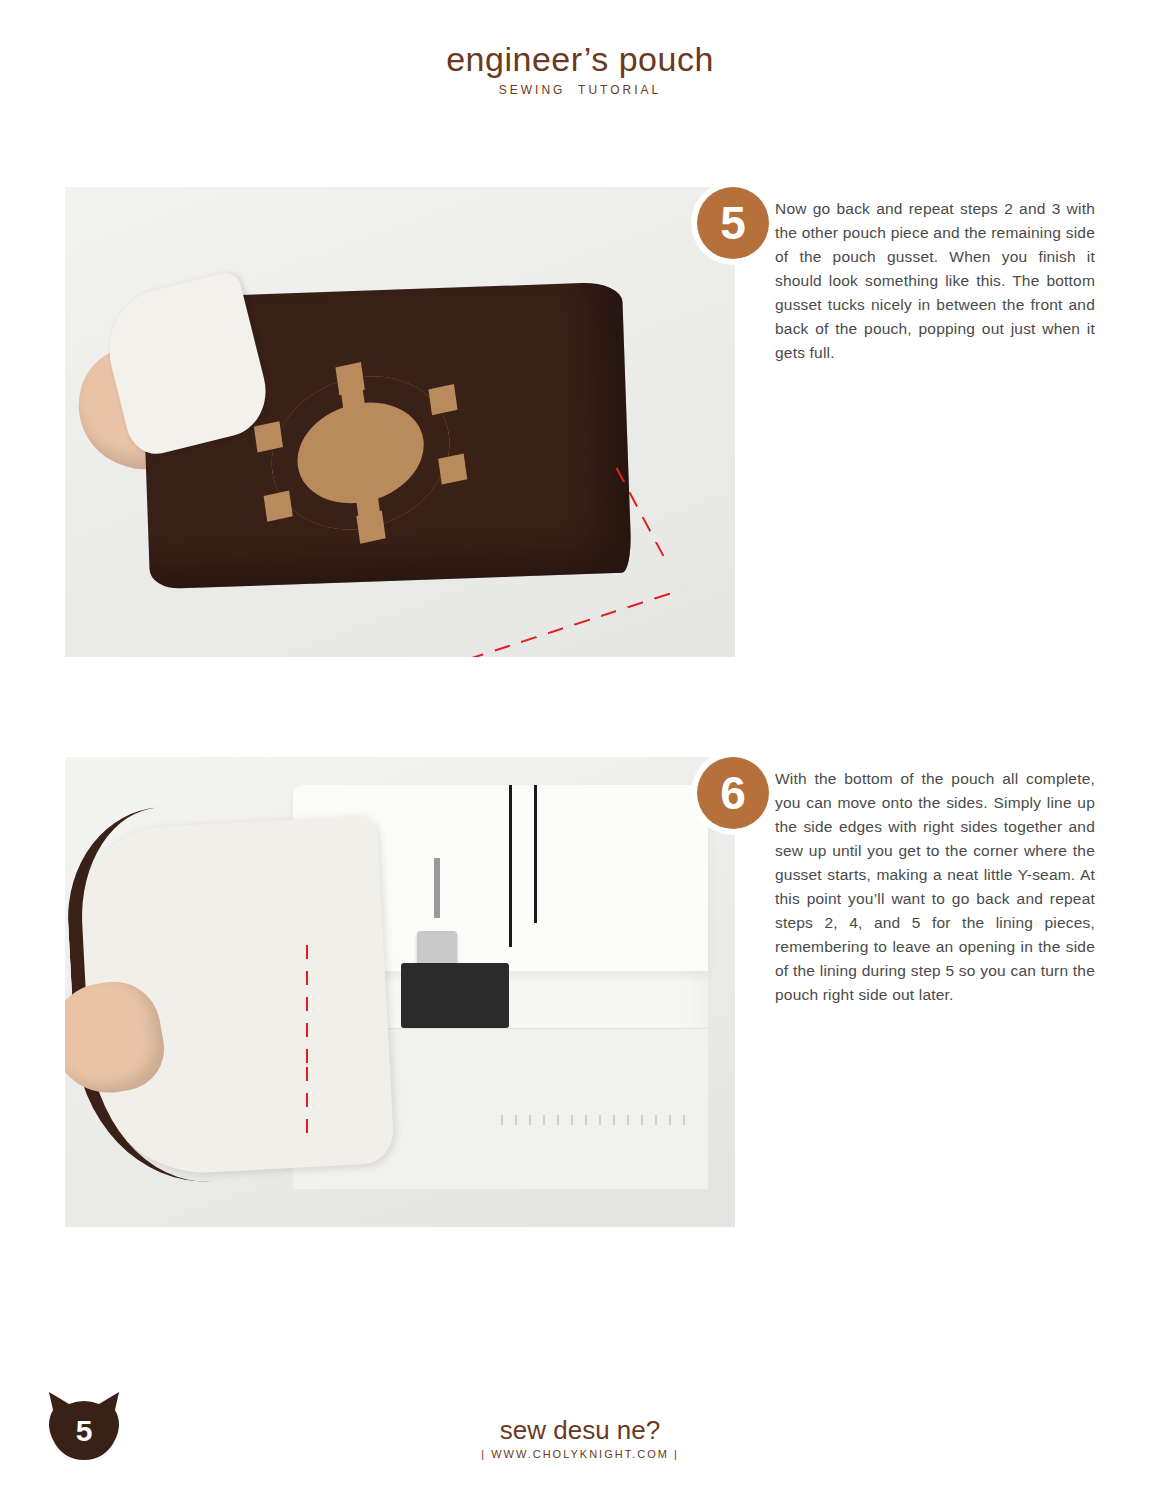engineer’s pouch
sewing tutorial
5
Now go back and repeat steps 2 and 3 with the other pouch piece and the remaining side of the pouch gusset. When you finish it should look something like this. The bottom gusset tucks nicely in between the front and back of the pouch, popping out just when it gets full.
6
With the bottom of the pouch all complete, you can move onto the sides. Simply line up the side edges with right sides together and sew up until you get to the corner where the gusset starts, making a neat little Y-seam. At this point you’ll want to go back and repeat steps 2, 4, and 5 for the lining pieces, remembering to leave an opening in the side of the lining during step 5 so you can turn the pouch right side out later.
sew desu ne?
| www.cholyknight.com |
5